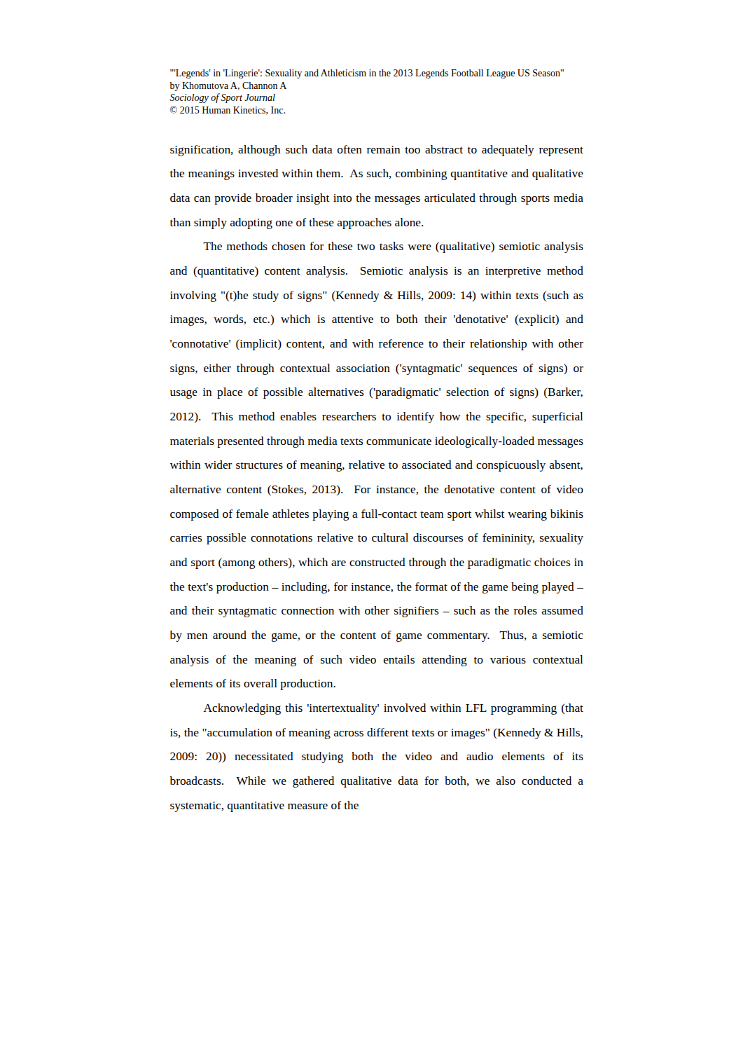"'Legends' in 'Lingerie': Sexuality and Athleticism in the 2013 Legends Football League US Season"
by Khomutova A, Channon A
Sociology of Sport Journal
© 2015 Human Kinetics, Inc.
signification, although such data often remain too abstract to adequately represent the meanings invested within them. As such, combining quantitative and qualitative data can provide broader insight into the messages articulated through sports media than simply adopting one of these approaches alone.
The methods chosen for these two tasks were (qualitative) semiotic analysis and (quantitative) content analysis. Semiotic analysis is an interpretive method involving "(t)he study of signs" (Kennedy & Hills, 2009: 14) within texts (such as images, words, etc.) which is attentive to both their 'denotative' (explicit) and 'connotative' (implicit) content, and with reference to their relationship with other signs, either through contextual association ('syntagmatic' sequences of signs) or usage in place of possible alternatives ('paradigmatic' selection of signs) (Barker, 2012). This method enables researchers to identify how the specific, superficial materials presented through media texts communicate ideologically-loaded messages within wider structures of meaning, relative to associated and conspicuously absent, alternative content (Stokes, 2013). For instance, the denotative content of video composed of female athletes playing a full-contact team sport whilst wearing bikinis carries possible connotations relative to cultural discourses of femininity, sexuality and sport (among others), which are constructed through the paradigmatic choices in the text's production – including, for instance, the format of the game being played – and their syntagmatic connection with other signifiers – such as the roles assumed by men around the game, or the content of game commentary. Thus, a semiotic analysis of the meaning of such video entails attending to various contextual elements of its overall production.
Acknowledging this 'intertextuality' involved within LFL programming (that is, the "accumulation of meaning across different texts or images" (Kennedy & Hills, 2009: 20)) necessitated studying both the video and audio elements of its broadcasts. While we gathered qualitative data for both, we also conducted a systematic, quantitative measure of the